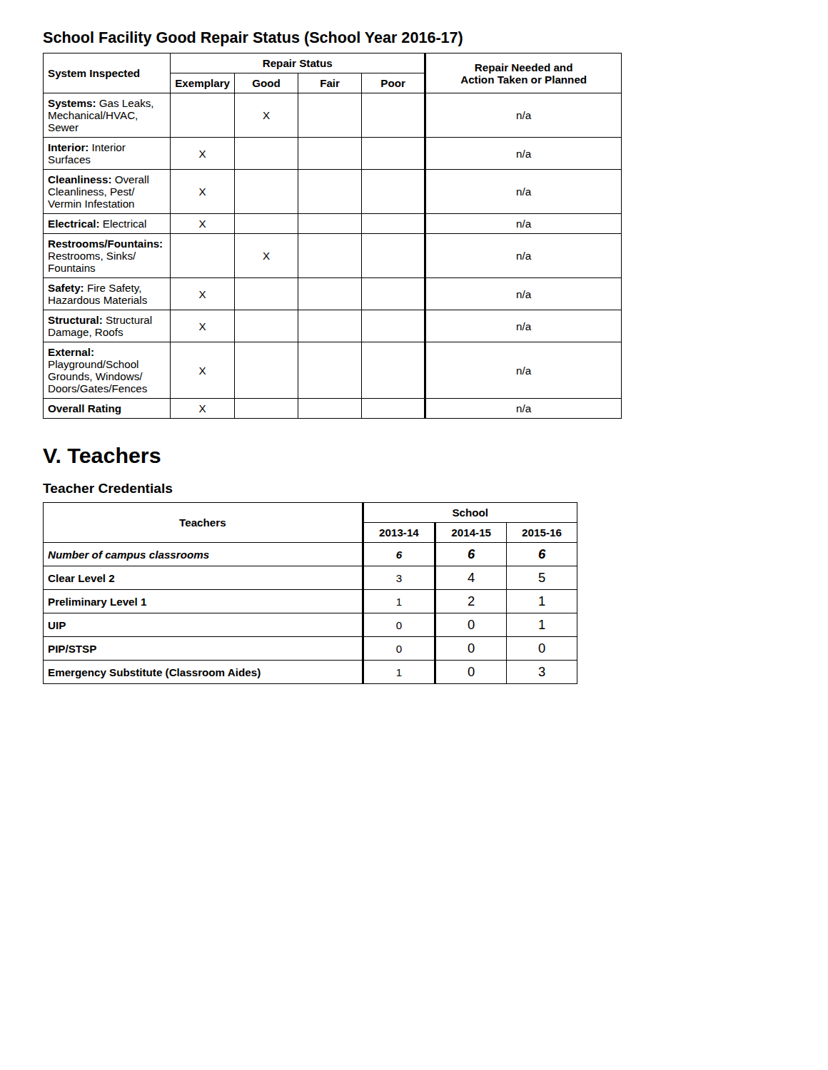School Facility Good Repair Status (School Year 2016-17)
| System Inspected | Repair Status | Repair Needed and Action Taken or Planned |
| --- | --- | --- |
| Exemplary | Good | Fair | Poor |
| Systems: Gas Leaks, Mechanical/HVAC, Sewer | | X | | | n/a |
| Interior: Interior Surfaces | X | | | | n/a |
| Cleanliness: Overall Cleanliness, Pest/ Vermin Infestation | X | | | | n/a |
| Electrical: Electrical | X | | | | n/a |
| Restrooms/Fountains: Restrooms, Sinks/ Fountains | | X | | | n/a |
| Safety: Fire Safety, Hazardous Materials | X | | | | n/a |
| Structural: Structural Damage, Roofs | X | | | | n/a |
| External: Playground/School Grounds, Windows/ Doors/Gates/Fences | X | | | | n/a |
| Overall Rating | X | | | | n/a |
V. Teachers
Teacher Credentials
| Teachers | School |
| --- | --- |
| 2013-14 | 2014-15 | 2015-16 |
| Number of campus classrooms | 6 | 6 | 6 |
| Clear Level 2 | 3 | 4 | 5 |
| Preliminary Level 1 | 1 | 2 | 1 |
| UIP | 0 | 0 | 1 |
| PIP/STSP | 0 | 0 | 0 |
| Emergency Substitute (Classroom Aides) | 1 | 0 | 3 |